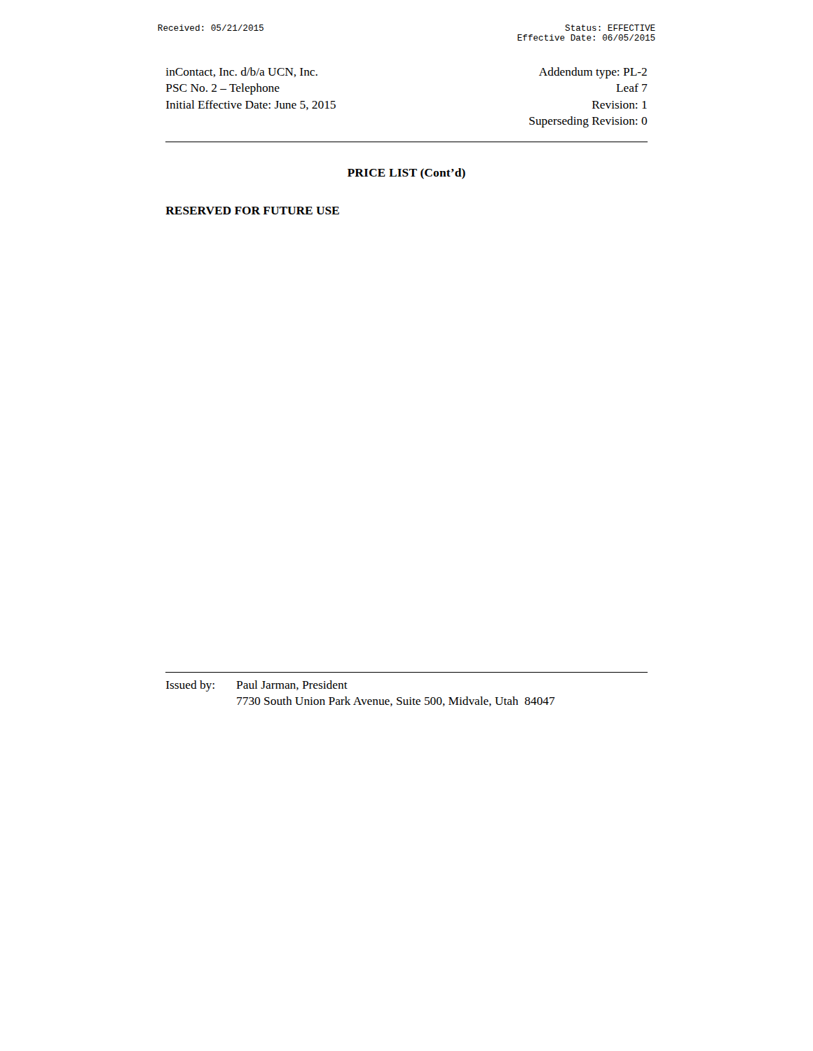Received: 05/21/2015
Status: EFFECTIVE
Effective Date: 06/05/2015
inContact, Inc. d/b/a UCN, Inc.
PSC No. 2 – Telephone
Initial Effective Date: June 5, 2015
Addendum type: PL-2
Leaf 7
Revision: 1
Superseding Revision: 0
PRICE LIST (Cont’d)
RESERVED FOR FUTURE USE
Issued by:
Paul Jarman, President
7730 South Union Park Avenue, Suite 500, Midvale, Utah 84047